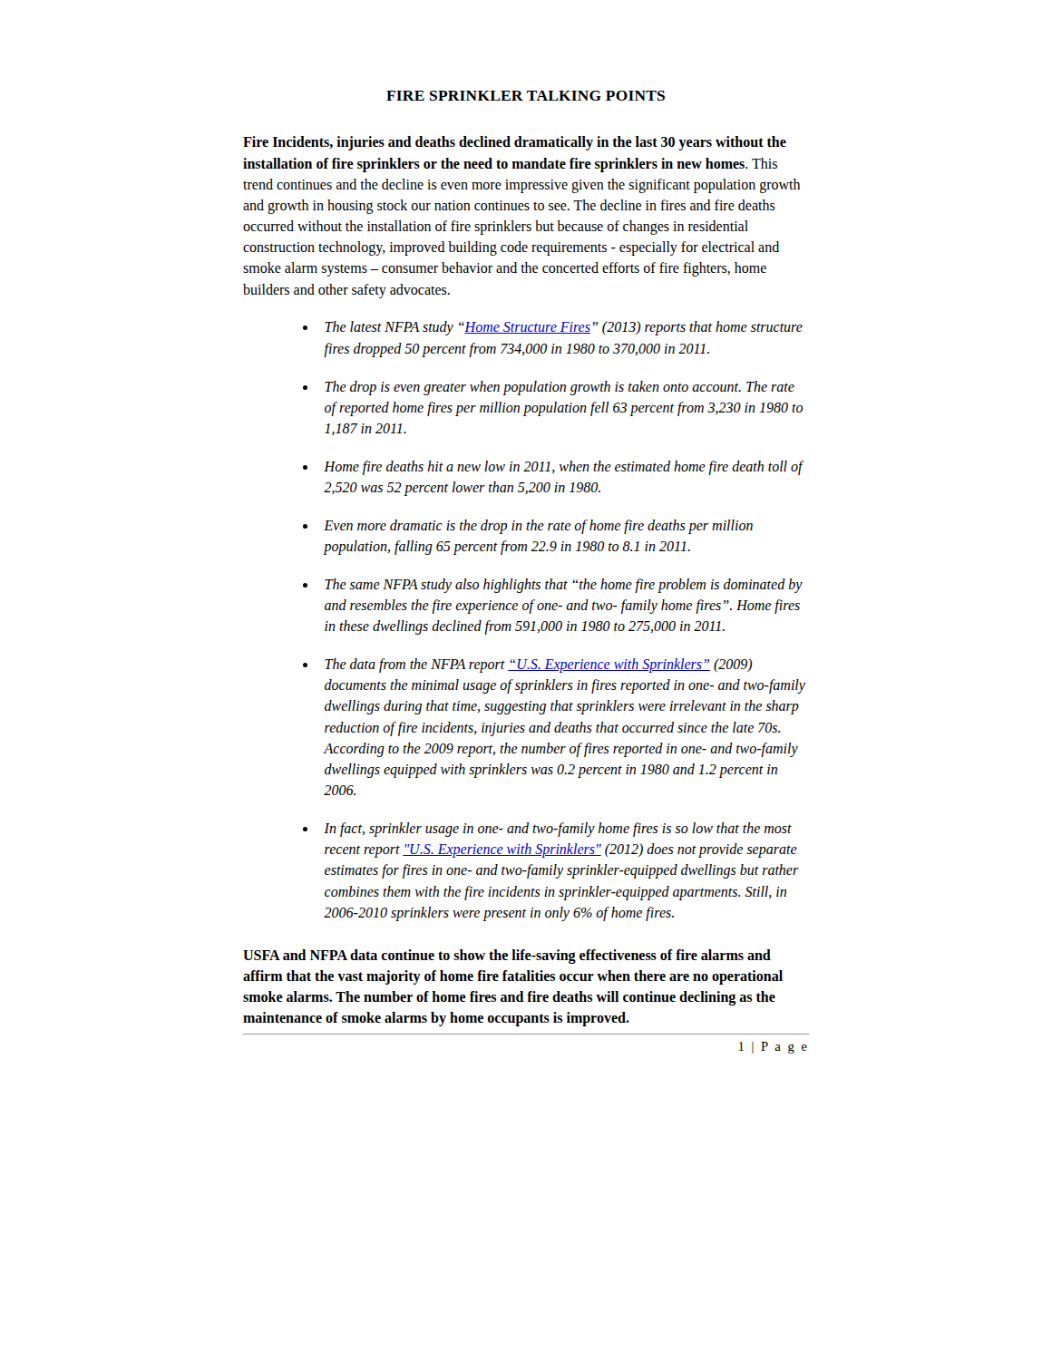FIRE SPRINKLER TALKING POINTS
Fire Incidents, injuries and deaths declined dramatically in the last 30 years without the installation of fire sprinklers or the need to mandate fire sprinklers in new homes. This trend continues and the decline is even more impressive given the significant population growth and growth in housing stock our nation continues to see. The decline in fires and fire deaths occurred without the installation of fire sprinklers but because of changes in residential construction technology, improved building code requirements - especially for electrical and smoke alarm systems – consumer behavior and the concerted efforts of fire fighters, home builders and other safety advocates.
The latest NFPA study “Home Structure Fires” (2013) reports that home structure fires dropped 50 percent from 734,000 in 1980 to 370,000 in 2011.
The drop is even greater when population growth is taken onto account. The rate of reported home fires per million population fell 63 percent from 3,230 in 1980 to 1,187 in 2011.
Home fire deaths hit a new low in 2011, when the estimated home fire death toll of 2,520 was 52 percent lower than 5,200 in 1980.
Even more dramatic is the drop in the rate of home fire deaths per million population, falling 65 percent from 22.9 in 1980 to 8.1 in 2011.
The same NFPA study also highlights that “the home fire problem is dominated by and resembles the fire experience of one- and two- family home fires”. Home fires in these dwellings declined from 591,000 in 1980 to 275,000 in 2011.
The data from the NFPA report “U.S. Experience with Sprinklers” (2009) documents the minimal usage of sprinklers in fires reported in one- and two-family dwellings during that time, suggesting that sprinklers were irrelevant in the sharp reduction of fire incidents, injuries and deaths that occurred since the late 70s. According to the 2009 report, the number of fires reported in one- and two-family dwellings equipped with sprinklers was 0.2 percent in 1980 and 1.2 percent in 2006.
In fact, sprinkler usage in one- and two-family home fires is so low that the most recent report "U.S. Experience with Sprinklers" (2012) does not provide separate estimates for fires in one- and two-family sprinkler-equipped dwellings but rather combines them with the fire incidents in sprinkler-equipped apartments. Still, in 2006-2010 sprinklers were present in only 6% of home fires.
USFA and NFPA data continue to show the life-saving effectiveness of fire alarms and affirm that the vast majority of home fire fatalities occur when there are no operational smoke alarms. The number of home fires and fire deaths will continue declining as the maintenance of smoke alarms by home occupants is improved.
1 | P a g e